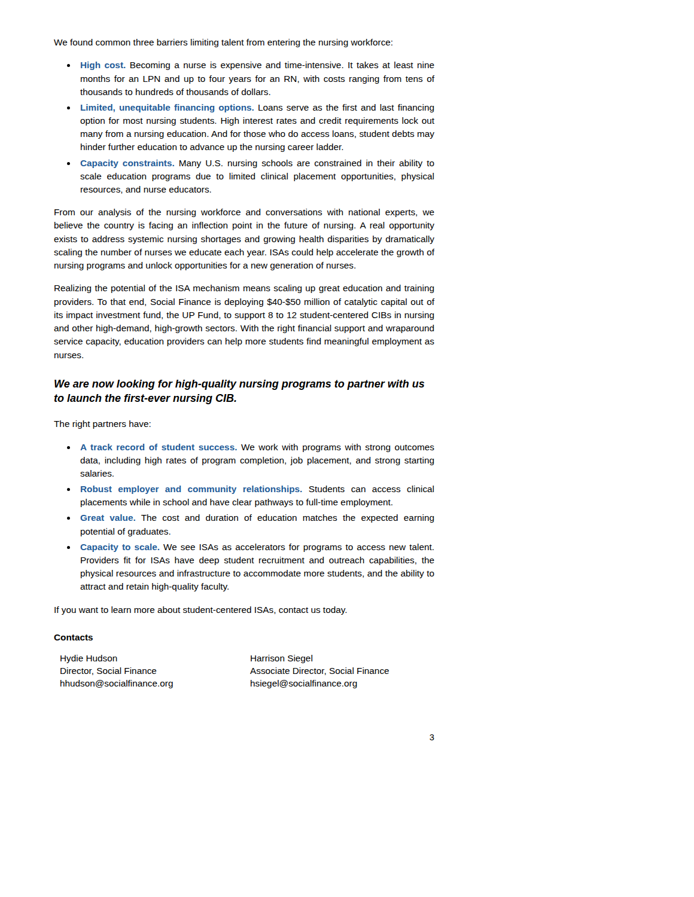We found common three barriers limiting talent from entering the nursing workforce:
High cost. Becoming a nurse is expensive and time-intensive. It takes at least nine months for an LPN and up to four years for an RN, with costs ranging from tens of thousands to hundreds of thousands of dollars.
Limited, unequitable financing options. Loans serve as the first and last financing option for most nursing students. High interest rates and credit requirements lock out many from a nursing education. And for those who do access loans, student debts may hinder further education to advance up the nursing career ladder.
Capacity constraints. Many U.S. nursing schools are constrained in their ability to scale education programs due to limited clinical placement opportunities, physical resources, and nurse educators.
From our analysis of the nursing workforce and conversations with national experts, we believe the country is facing an inflection point in the future of nursing. A real opportunity exists to address systemic nursing shortages and growing health disparities by dramatically scaling the number of nurses we educate each year. ISAs could help accelerate the growth of nursing programs and unlock opportunities for a new generation of nurses.
Realizing the potential of the ISA mechanism means scaling up great education and training providers. To that end, Social Finance is deploying $40-$50 million of catalytic capital out of its impact investment fund, the UP Fund, to support 8 to 12 student-centered CIBs in nursing and other high-demand, high-growth sectors. With the right financial support and wraparound service capacity, education providers can help more students find meaningful employment as nurses.
We are now looking for high-quality nursing programs to partner with us to launch the first-ever nursing CIB.
The right partners have:
A track record of student success. We work with programs with strong outcomes data, including high rates of program completion, job placement, and strong starting salaries.
Robust employer and community relationships. Students can access clinical placements while in school and have clear pathways to full-time employment.
Great value. The cost and duration of education matches the expected earning potential of graduates.
Capacity to scale. We see ISAs as accelerators for programs to access new talent. Providers fit for ISAs have deep student recruitment and outreach capabilities, the physical resources and infrastructure to accommodate more students, and the ability to attract and retain high-quality faculty.
If you want to learn more about student-centered ISAs, contact us today.
Contacts
| Hydie Hudson Director, Social Finance hhudson@socialfinance.org | Harrison Siegel Associate Director, Social Finance hsiegel@socialfinance.org |
3